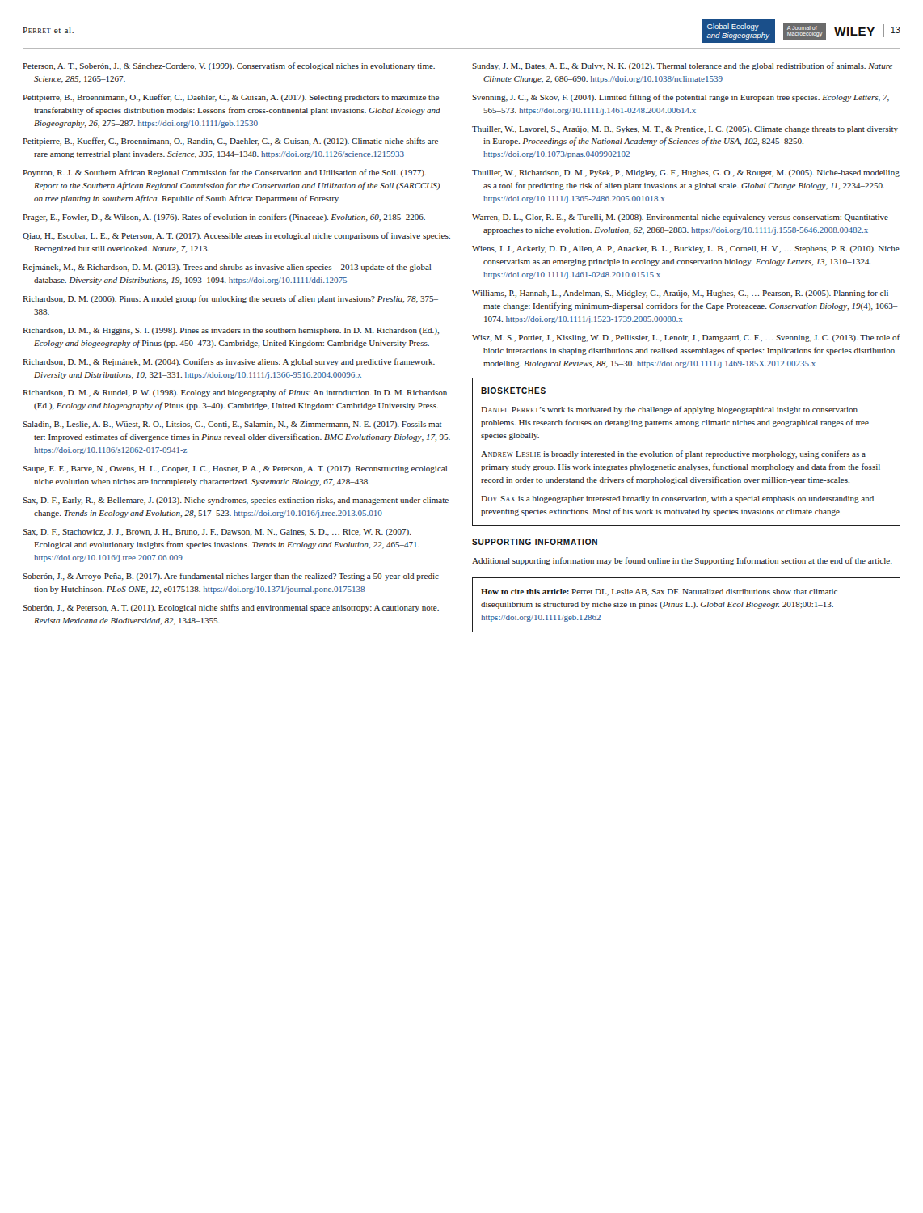Perret et al.
Global Ecologyand Biogeography
A Journal of
Macroecology
WILEY
13
Peterson, A. T., Soberón, J., & Sánchez-Cordero, V. (1999). Conservatism of ecological niches in evolutionary time. Science, 285, 1265–1267.
Petitpierre, B., Broennimann, O., Kueffer, C., Daehler, C., & Guisan, A. (2017). Selecting predictors to maximize the transferability of species distribution models: Lessons from cross-continental plant invasions. Global Ecology and Biogeography, 26, 275–287. https://doi.org/10.1111/geb.12530
Petitpierre, B., Kueffer, C., Broennimann, O., Randin, C., Daehler, C., & Guisan, A. (2012). Climatic niche shifts are rare among terrestrial plant invaders. Science, 335, 1344–1348. https://doi.org/10.1126/science.1215933
Poynton, R. J. & Southern African Regional Commission for the Conservation and Utilisation of the Soil. (1977). Report to the Southern African Regional Commission for the Conservation and Utilization of the Soil (SARCCUS) on tree planting in southern Africa. Republic of South Africa: Department of Forestry.
Prager, E., Fowler, D., & Wilson, A. (1976). Rates of evolution in conifers (Pinaceae). Evolution, 60, 2185–2206.
Qiao, H., Escobar, L. E., & Peterson, A. T. (2017). Accessible areas in ecological niche comparisons of invasive species: Recognized but still overlooked. Nature, 7, 1213.
Rejmánek, M., & Richardson, D. M. (2013). Trees and shrubs as invasive alien species—2013 update of the global database. Diversity and Distributions, 19, 1093–1094. https://doi.org/10.1111/ddi.12075
Richardson, D. M. (2006). Pinus: A model group for unlocking the secrets of alien plant invasions? Preslia, 78, 375–388.
Richardson, D. M., & Higgins, S. I. (1998). Pines as invaders in the southern hemisphere. In D. M. Richardson (Ed.), Ecology and biogeography of Pinus (pp. 450–473). Cambridge, United Kingdom: Cambridge University Press.
Richardson, D. M., & Rejmánek, M. (2004). Conifers as invasive aliens: A global survey and predictive framework. Diversity and Distributions, 10, 321–331. https://doi.org/10.1111/j.1366-9516.2004.00096.x
Richardson, D. M., & Rundel, P. W. (1998). Ecology and biogeography of Pinus: An introduction. In D. M. Richardson (Ed.), Ecology and biogeography of Pinus (pp. 3–40). Cambridge, United Kingdom: Cambridge University Press.
Saladin, B., Leslie, A. B., Wüest, R. O., Litsios, G., Conti, E., Salamin, N., & Zimmermann, N. E. (2017). Fossils matter: Improved estimates of divergence times in Pinus reveal older diversification. BMC Evolutionary Biology, 17, 95. https://doi.org/10.1186/s12862-017-0941-z
Saupe, E. E., Barve, N., Owens, H. L., Cooper, J. C., Hosner, P. A., & Peterson, A. T. (2017). Reconstructing ecological niche evolution when niches are incompletely characterized. Systematic Biology, 67, 428–438.
Sax, D. F., Early, R., & Bellemare, J. (2013). Niche syndromes, species extinction risks, and management under climate change. Trends in Ecology and Evolution, 28, 517–523. https://doi.org/10.1016/j.tree.2013.05.010
Sax, D. F., Stachowicz, J. J., Brown, J. H., Bruno, J. F., Dawson, M. N., Gaines, S. D., … Rice, W. R. (2007). Ecological and evolutionary insights from species invasions. Trends in Ecology and Evolution, 22, 465–471. https://doi.org/10.1016/j.tree.2007.06.009
Soberón, J., & Arroyo-Peña, B. (2017). Are fundamental niches larger than the realized? Testing a 50-year-old prediction by Hutchinson. PLoS ONE, 12, e0175138. https://doi.org/10.1371/journal.pone.0175138
Soberón, J., & Peterson, A. T. (2011). Ecological niche shifts and environmental space anisotropy: A cautionary note. Revista Mexicana de Biodiversidad, 82, 1348–1355.
Sunday, J. M., Bates, A. E., & Dulvy, N. K. (2012). Thermal tolerance and the global redistribution of animals. Nature Climate Change, 2, 686–690. https://doi.org/10.1038/nclimate1539
Svenning, J. C., & Skov, F. (2004). Limited filling of the potential range in European tree species. Ecology Letters, 7, 565–573. https://doi.org/10.1111/j.1461-0248.2004.00614.x
Thuiller, W., Lavorel, S., Araújo, M. B., Sykes, M. T., & Prentice, I. C. (2005). Climate change threats to plant diversity in Europe. Proceedings of the National Academy of Sciences of the USA, 102, 8245–8250. https://doi.org/10.1073/pnas.0409902102
Thuiller, W., Richardson, D. M., Pyšek, P., Midgley, G. F., Hughes, G. O., & Rouget, M. (2005). Niche-based modelling as a tool for predicting the risk of alien plant invasions at a global scale. Global Change Biology, 11, 2234–2250. https://doi.org/10.1111/j.1365-2486.2005.001018.x
Warren, D. L., Glor, R. E., & Turelli, M. (2008). Environmental niche equivalency versus conservatism: Quantitative approaches to niche evolution. Evolution, 62, 2868–2883. https://doi.org/10.1111/j.1558-5646.2008.00482.x
Wiens, J. J., Ackerly, D. D., Allen, A. P., Anacker, B. L., Buckley, L. B., Cornell, H. V., … Stephens, P. R. (2010). Niche conservatism as an emerging principle in ecology and conservation biology. Ecology Letters, 13, 1310–1324. https://doi.org/10.1111/j.1461-0248.2010.01515.x
Williams, P., Hannah, L., Andelman, S., Midgley, G., Araújo, M., Hughes, G., … Pearson, R. (2005). Planning for climate change: Identifying minimum-dispersal corridors for the Cape Proteaceae. Conservation Biology, 19(4), 1063–1074. https://doi.org/10.1111/j.1523-1739.2005.00080.x
Wisz, M. S., Pottier, J., Kissling, W. D., Pellissier, L., Lenoir, J., Damgaard, C. F., … Svenning, J. C. (2013). The role of biotic interactions in shaping distributions and realised assemblages of species: Implications for species distribution modelling. Biological Reviews, 88, 15–30. https://doi.org/10.1111/j.1469-185X.2012.00235.x
Biosketches
Daniel Perret’s work is motivated by the challenge of applying biogeographical insight to conservation problems. His research focuses on detangling patterns among climatic niches and geographical ranges of tree species globally.
Andrew Leslie is broadly interested in the evolution of plant reproductive morphology, using conifers as a primary study group. His work integrates phylogenetic analyses, functional morphology and data from the fossil record in order to understand the drivers of morphological diversification over million-year time-scales.
Dov Sax is a biogeographer interested broadly in conservation, with a special emphasis on understanding and preventing species extinctions. Most of his work is motivated by species invasions or climate change.
Supporting Information
Additional supporting information may be found online in the Supporting Information section at the end of the article.
How to cite this article: Perret DL, Leslie AB, Sax DF. Naturalized distributions show that climatic disequilibrium is structured by niche size in pines (Pinus L.). Global Ecol Biogeogr. 2018;00:1–13. https://doi.org/10.1111/geb.12862